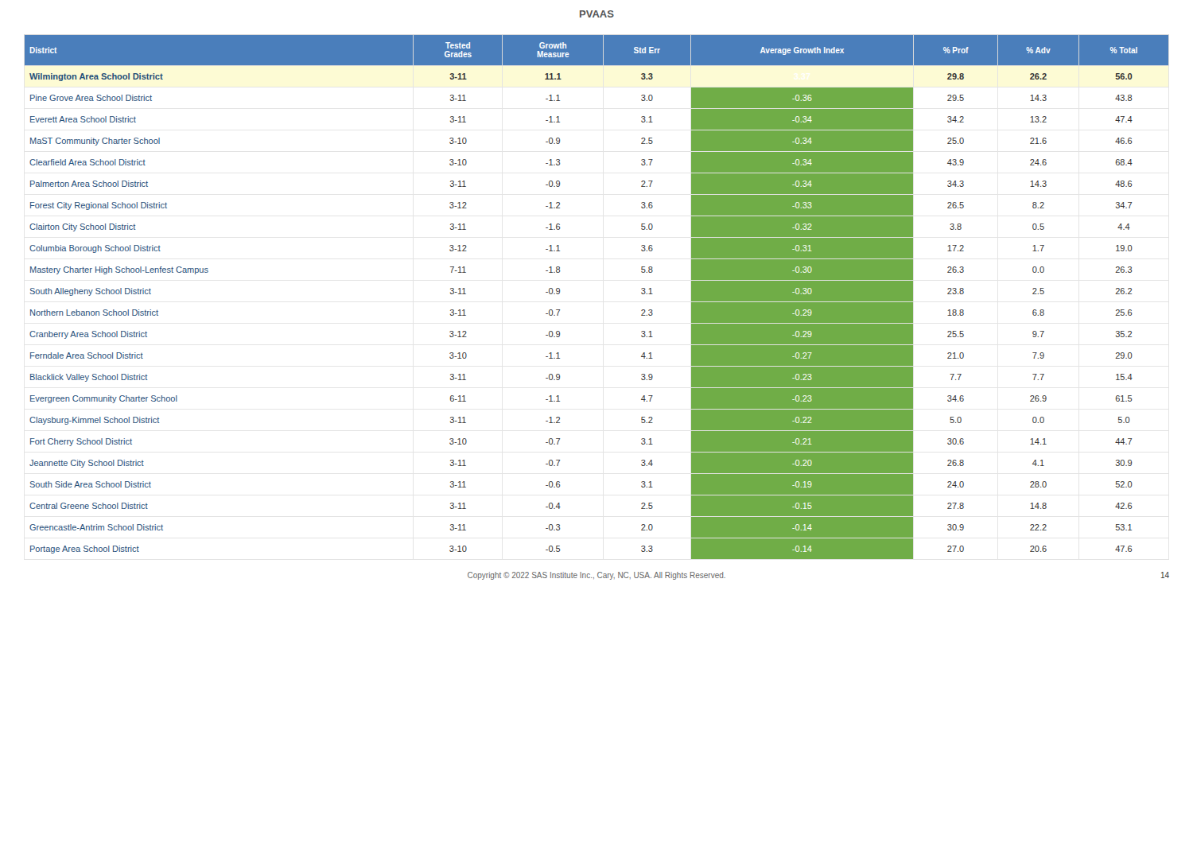PVAAS
| District | Tested Grades | Growth Measure | Std Err | Average Growth Index | % Prof | % Adv | % Total |
| --- | --- | --- | --- | --- | --- | --- | --- |
| Wilmington Area School District | 3-11 | 11.1 | 3.3 | 3.37 | 29.8 | 26.2 | 56.0 |
| Pine Grove Area School District | 3-11 | -1.1 | 3.0 | -0.36 | 29.5 | 14.3 | 43.8 |
| Everett Area School District | 3-11 | -1.1 | 3.1 | -0.34 | 34.2 | 13.2 | 47.4 |
| MaST Community Charter School | 3-10 | -0.9 | 2.5 | -0.34 | 25.0 | 21.6 | 46.6 |
| Clearfield Area School District | 3-10 | -1.3 | 3.7 | -0.34 | 43.9 | 24.6 | 68.4 |
| Palmerton Area School District | 3-11 | -0.9 | 2.7 | -0.34 | 34.3 | 14.3 | 48.6 |
| Forest City Regional School District | 3-12 | -1.2 | 3.6 | -0.33 | 26.5 | 8.2 | 34.7 |
| Clairton City School District | 3-11 | -1.6 | 5.0 | -0.32 | 3.8 | 0.5 | 4.4 |
| Columbia Borough School District | 3-12 | -1.1 | 3.6 | -0.31 | 17.2 | 1.7 | 19.0 |
| Mastery Charter High School-Lenfest Campus | 7-11 | -1.8 | 5.8 | -0.30 | 26.3 | 0.0 | 26.3 |
| South Allegheny School District | 3-11 | -0.9 | 3.1 | -0.30 | 23.8 | 2.5 | 26.2 |
| Northern Lebanon School District | 3-11 | -0.7 | 2.3 | -0.29 | 18.8 | 6.8 | 25.6 |
| Cranberry Area School District | 3-12 | -0.9 | 3.1 | -0.29 | 25.5 | 9.7 | 35.2 |
| Ferndale Area School District | 3-10 | -1.1 | 4.1 | -0.27 | 21.0 | 7.9 | 29.0 |
| Blacklick Valley School District | 3-11 | -0.9 | 3.9 | -0.23 | 7.7 | 7.7 | 15.4 |
| Evergreen Community Charter School | 6-11 | -1.1 | 4.7 | -0.23 | 34.6 | 26.9 | 61.5 |
| Claysburg-Kimmel School District | 3-11 | -1.2 | 5.2 | -0.22 | 5.0 | 0.0 | 5.0 |
| Fort Cherry School District | 3-10 | -0.7 | 3.1 | -0.21 | 30.6 | 14.1 | 44.7 |
| Jeannette City School District | 3-11 | -0.7 | 3.4 | -0.20 | 26.8 | 4.1 | 30.9 |
| South Side Area School District | 3-11 | -0.6 | 3.1 | -0.19 | 24.0 | 28.0 | 52.0 |
| Central Greene School District | 3-11 | -0.4 | 2.5 | -0.15 | 27.8 | 14.8 | 42.6 |
| Greencastle-Antrim School District | 3-11 | -0.3 | 2.0 | -0.14 | 30.9 | 22.2 | 53.1 |
| Portage Area School District | 3-10 | -0.5 | 3.3 | -0.14 | 27.0 | 20.6 | 47.6 |
Copyright © 2022 SAS Institute Inc., Cary, NC, USA. All Rights Reserved. 14